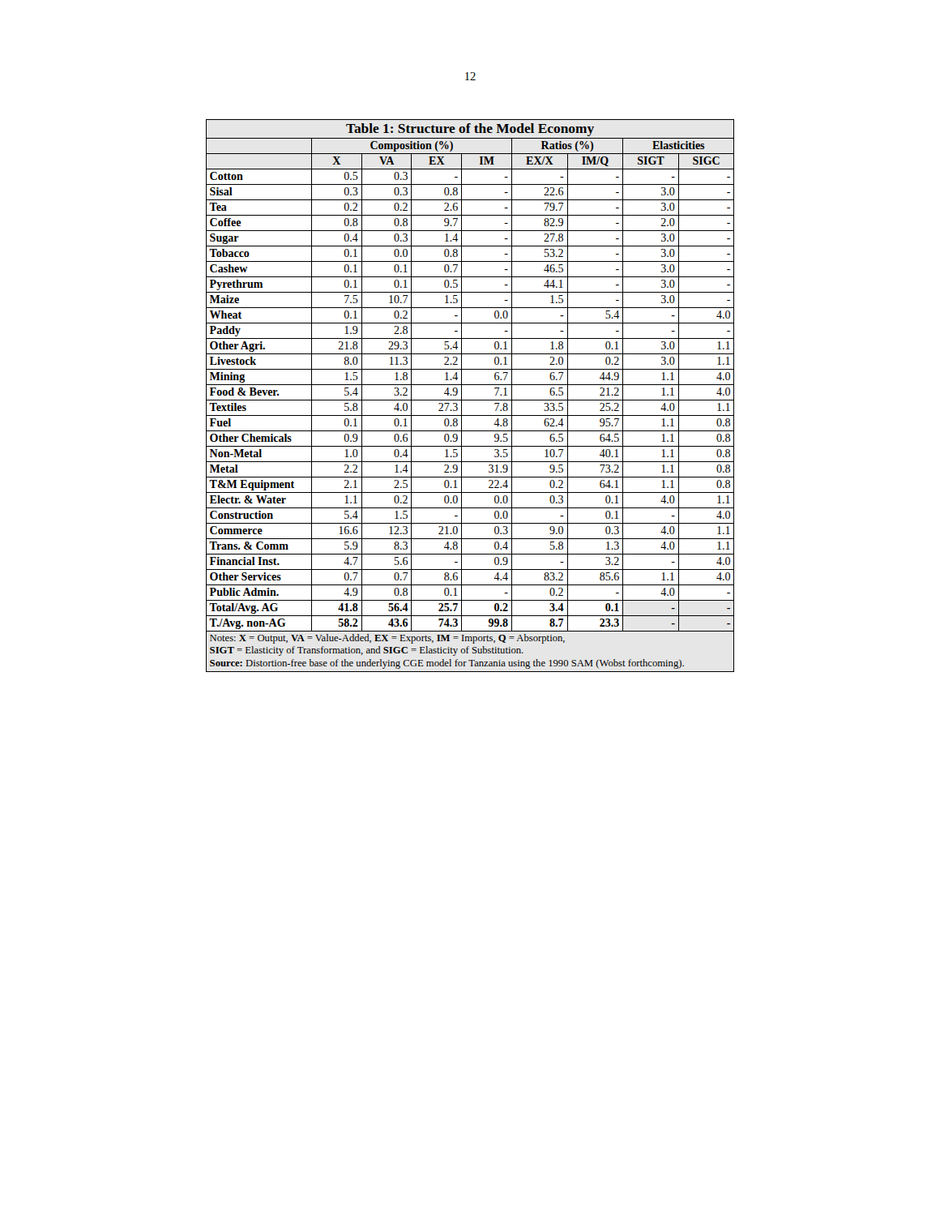12
| Table 1: Structure of the Model Economy |
| | Composition (%) | Ratios (%) | Elasticities |
| | X | VA | EX | IM | EX/X | IM/Q | SIGT | SIGC |
| Cotton | 0.5 | 0.3 | - | - | - | - | - | - |
| Sisal | 0.3 | 0.3 | 0.8 | - | 22.6 | - | 3.0 | - |
| Tea | 0.2 | 0.2 | 2.6 | - | 79.7 | - | 3.0 | - |
| Coffee | 0.8 | 0.8 | 9.7 | - | 82.9 | - | 2.0 | - |
| Sugar | 0.4 | 0.3 | 1.4 | - | 27.8 | - | 3.0 | - |
| Tobacco | 0.1 | 0.0 | 0.8 | - | 53.2 | - | 3.0 | - |
| Cashew | 0.1 | 0.1 | 0.7 | - | 46.5 | - | 3.0 | - |
| Pyrethrum | 0.1 | 0.1 | 0.5 | - | 44.1 | - | 3.0 | - |
| Maize | 7.5 | 10.7 | 1.5 | - | 1.5 | - | 3.0 | - |
| Wheat | 0.1 | 0.2 | - | 0.0 | - | 5.4 | - | 4.0 |
| Paddy | 1.9 | 2.8 | - | - | - | - | - | - |
| Other Agri. | 21.8 | 29.3 | 5.4 | 0.1 | 1.8 | 0.1 | 3.0 | 1.1 |
| Livestock | 8.0 | 11.3 | 2.2 | 0.1 | 2.0 | 0.2 | 3.0 | 1.1 |
| Mining | 1.5 | 1.8 | 1.4 | 6.7 | 6.7 | 44.9 | 1.1 | 4.0 |
| Food & Bever. | 5.4 | 3.2 | 4.9 | 7.1 | 6.5 | 21.2 | 1.1 | 4.0 |
| Textiles | 5.8 | 4.0 | 27.3 | 7.8 | 33.5 | 25.2 | 4.0 | 1.1 |
| Fuel | 0.1 | 0.1 | 0.8 | 4.8 | 62.4 | 95.7 | 1.1 | 0.8 |
| Other Chemicals | 0.9 | 0.6 | 0.9 | 9.5 | 6.5 | 64.5 | 1.1 | 0.8 |
| Non-Metal | 1.0 | 0.4 | 1.5 | 3.5 | 10.7 | 40.1 | 1.1 | 0.8 |
| Metal | 2.2 | 1.4 | 2.9 | 31.9 | 9.5 | 73.2 | 1.1 | 0.8 |
| T&M Equipment | 2.1 | 2.5 | 0.1 | 22.4 | 0.2 | 64.1 | 1.1 | 0.8 |
| Electr. & Water | 1.1 | 0.2 | 0.0 | 0.0 | 0.3 | 0.1 | 4.0 | 1.1 |
| Construction | 5.4 | 1.5 | - | 0.0 | - | 0.1 | - | 4.0 |
| Commerce | 16.6 | 12.3 | 21.0 | 0.3 | 9.0 | 0.3 | 4.0 | 1.1 |
| Trans. & Comm | 5.9 | 8.3 | 4.8 | 0.4 | 5.8 | 1.3 | 4.0 | 1.1 |
| Financial Inst. | 4.7 | 5.6 | - | 0.9 | - | 3.2 | - | 4.0 |
| Other Services | 0.7 | 0.7 | 8.6 | 4.4 | 83.2 | 85.6 | 1.1 | 4.0 |
| Public Admin. | 4.9 | 0.8 | 0.1 | - | 0.2 | - | 4.0 | - |
| Total/Avg. AG | 41.8 | 56.4 | 25.7 | 0.2 | 3.4 | 0.1 | - | - |
| T./Avg. non-AG | 58.2 | 43.6 | 74.3 | 99.8 | 8.7 | 23.3 | - | - |
| Notes: X = Output, VA = Value-Added, EX = Exports, IM = Imports, Q = Absorption, SIGT = Elasticity of Transformation, and SIGC = Elasticity of Substitution. Source: Distortion-free base of the underlying CGE model for Tanzania using the 1990 SAM (Wobst forthcoming). |